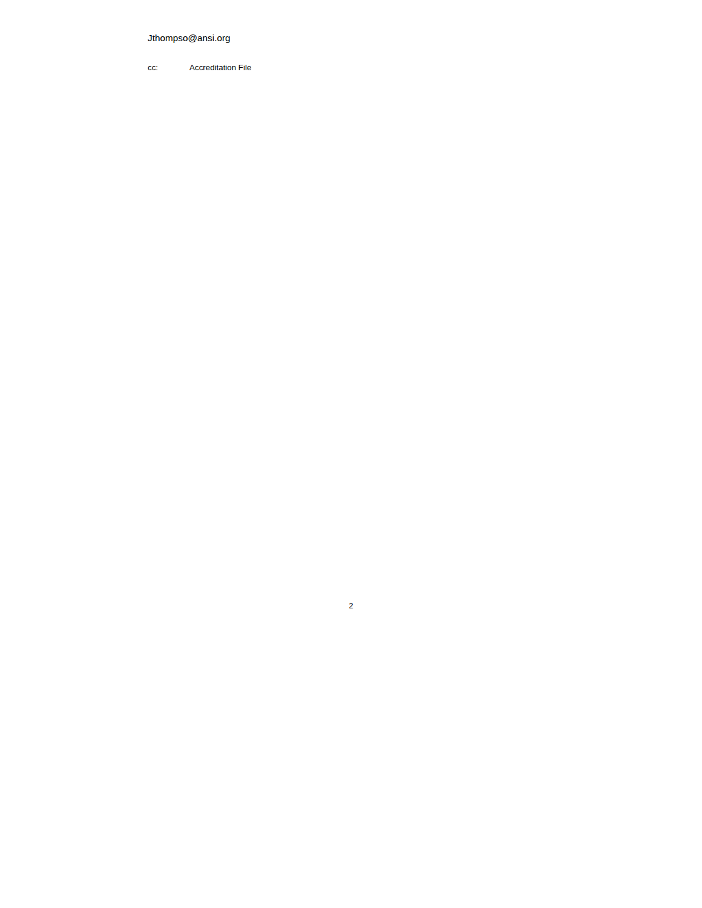Jthompso@ansi.org
cc: Accreditation File
2